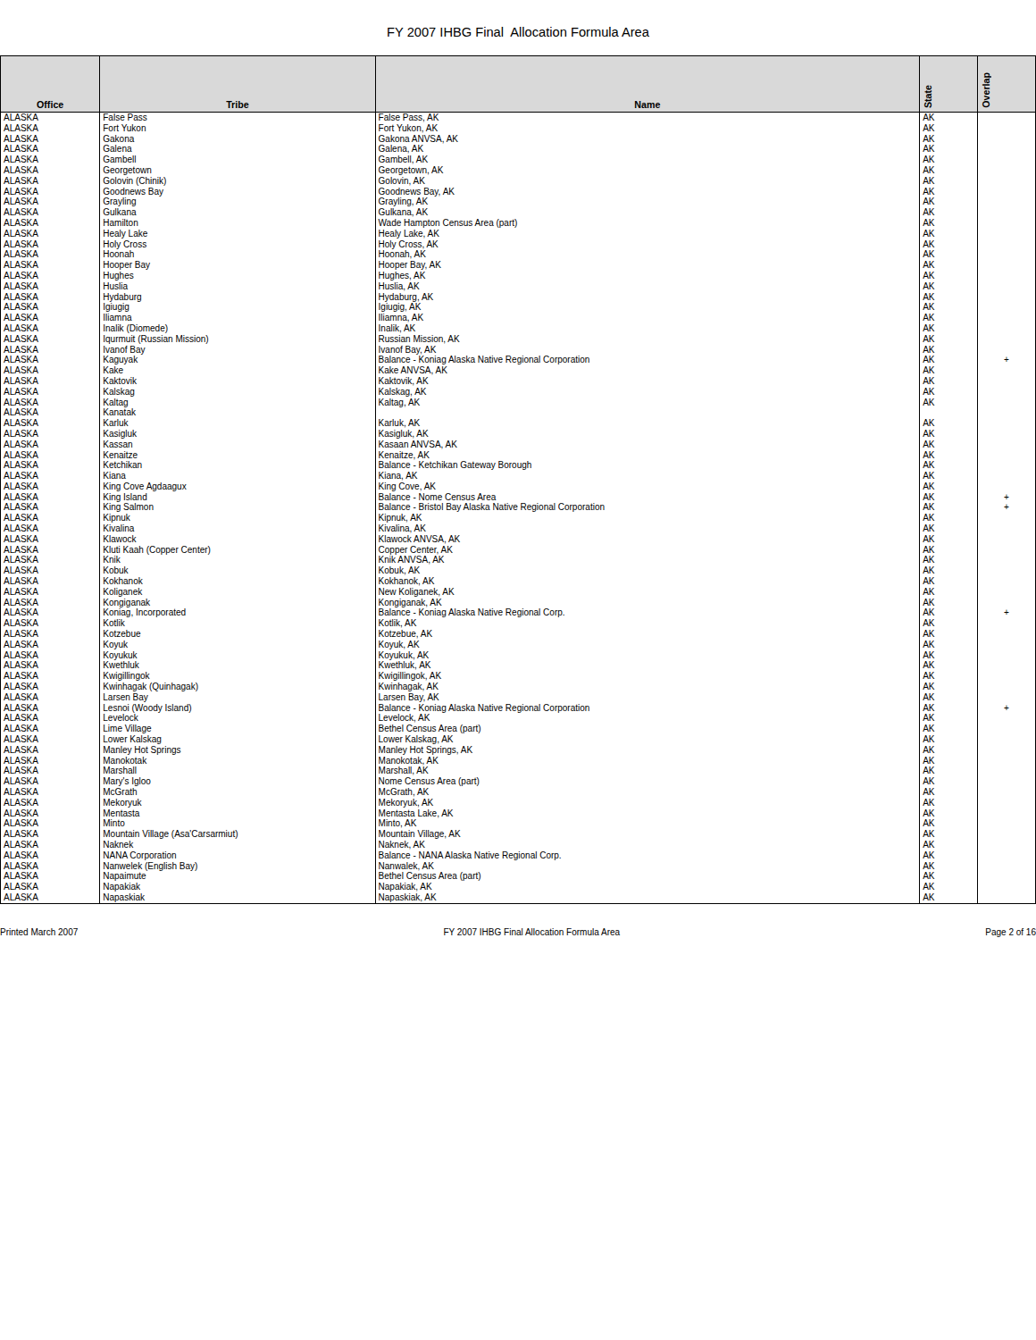FY 2007 IHBG Final Allocation Formula Area
| Office | Tribe | Name | State | Overlap |
| --- | --- | --- | --- | --- |
| ALASKA | False Pass | False Pass, AK | AK | |
| ALASKA | Fort Yukon | Fort Yukon, AK | AK | |
| ALASKA | Gakona | Gakona ANVSA, AK | AK | |
| ALASKA | Galena | Galena, AK | AK | |
| ALASKA | Gambell | Gambell, AK | AK | |
| ALASKA | Georgetown | Georgetown, AK | AK | |
| ALASKA | Golovin (Chinik) | Golovin, AK | AK | |
| ALASKA | Goodnews Bay | Goodnews Bay, AK | AK | |
| ALASKA | Grayling | Grayling, AK | AK | |
| ALASKA | Gulkana | Gulkana, AK | AK | |
| ALASKA | Hamilton | Wade Hampton Census Area (part) | AK | |
| ALASKA | Healy Lake | Healy Lake, AK | AK | |
| ALASKA | Holy Cross | Holy Cross, AK | AK | |
| ALASKA | Hoonah | Hoonah, AK | AK | |
| ALASKA | Hooper Bay | Hooper Bay, AK | AK | |
| ALASKA | Hughes | Hughes, AK | AK | |
| ALASKA | Huslia | Huslia, AK | AK | |
| ALASKA | Hydaburg | Hydaburg, AK | AK | |
| ALASKA | Igiugig | Igiugig, AK | AK | |
| ALASKA | Iliamna | Iliamna, AK | AK | |
| ALASKA | Inalik (Diomede) | Inalik, AK | AK | |
| ALASKA | Iqurmuit (Russian Mission) | Russian Mission, AK | AK | |
| ALASKA | Ivanof Bay | Ivanof Bay, AK | AK | |
| ALASKA | Kaguyak | Balance - Koniag Alaska Native Regional Corporation | AK | + |
| ALASKA | Kake | Kake ANVSA, AK | AK | |
| ALASKA | Kaktovik | Kaktovik, AK | AK | |
| ALASKA | Kalskag | Kalskag, AK | AK | |
| ALASKA | Kaltag | Kaltag, AK | AK | |
| ALASKA | Kanatak | | | |
| ALASKA | Karluk | Karluk, AK | AK | |
| ALASKA | Kasigluk | Kasigluk, AK | AK | |
| ALASKA | Kassan | Kasaan ANVSA, AK | AK | |
| ALASKA | Kenaitze | Kenaitze, AK | AK | |
| ALASKA | Ketchikan | Balance - Ketchikan Gateway Borough | AK | |
| ALASKA | Kiana | Kiana, AK | AK | |
| ALASKA | King Cove Agdaagux | King Cove, AK | AK | |
| ALASKA | King Island | Balance - Nome Census Area | AK | + |
| ALASKA | King Salmon | Balance - Bristol Bay Alaska Native Regional Corporation | AK | + |
| ALASKA | Kipnuk | Kipnuk, AK | AK | |
| ALASKA | Kivalina | Kivalina, AK | AK | |
| ALASKA | Klawock | Klawock ANVSA, AK | AK | |
| ALASKA | Kluti Kaah (Copper Center) | Copper Center, AK | AK | |
| ALASKA | Knik | Knik ANVSA, AK | AK | |
| ALASKA | Kobuk | Kobuk, AK | AK | |
| ALASKA | Kokhanok | Kokhanok, AK | AK | |
| ALASKA | Koliganek | New Koliganek, AK | AK | |
| ALASKA | Kongiganak | Kongiganak, AK | AK | |
| ALASKA | Koniag, Incorporated | Balance - Koniag Alaska Native Regional Corp. | AK | + |
| ALASKA | Kotlik | Kotlik, AK | AK | |
| ALASKA | Kotzebue | Kotzebue, AK | AK | |
| ALASKA | Koyuk | Koyuk, AK | AK | |
| ALASKA | Koyukuk | Koyukuk, AK | AK | |
| ALASKA | Kwethluk | Kwethluk, AK | AK | |
| ALASKA | Kwigillingok | Kwigillingok, AK | AK | |
| ALASKA | Kwinhagak (Quinhagak) | Kwinhagak, AK | AK | |
| ALASKA | Larsen Bay | Larsen Bay, AK | AK | |
| ALASKA | Lesnoi (Woody Island) | Balance - Koniag Alaska Native Regional Corporation | AK | + |
| ALASKA | Levelock | Levelock, AK | AK | |
| ALASKA | Lime Village | Bethel Census Area (part) | AK | |
| ALASKA | Lower Kalskag | Lower Kalskag, AK | AK | |
| ALASKA | Manley Hot Springs | Manley Hot Springs, AK | AK | |
| ALASKA | Manokotak | Manokotak, AK | AK | |
| ALASKA | Marshall | Marshall, AK | AK | |
| ALASKA | Mary's Igloo | Nome Census Area (part) | AK | |
| ALASKA | McGrath | McGrath, AK | AK | |
| ALASKA | Mekoryuk | Mekoryuk, AK | AK | |
| ALASKA | Mentasta | Mentasta Lake, AK | AK | |
| ALASKA | Minto | Minto, AK | AK | |
| ALASKA | Mountain Village (Asa'Carsarmiut) | Mountain Village, AK | AK | |
| ALASKA | Naknek | Naknek, AK | AK | |
| ALASKA | NANA Corporation | Balance - NANA Alaska Native Regional Corp. | AK | |
| ALASKA | Nanwelek (English Bay) | Nanwalek, AK | AK | |
| ALASKA | Napaimute | Bethel Census Area (part) | AK | |
| ALASKA | Napakiak | Napakiak, AK | AK | |
| ALASKA | Napaskiak | Napaskiak, AK | AK | |
Printed March 2007
FY 2007 IHBG Final Allocation Formula Area
Page 2 of 16